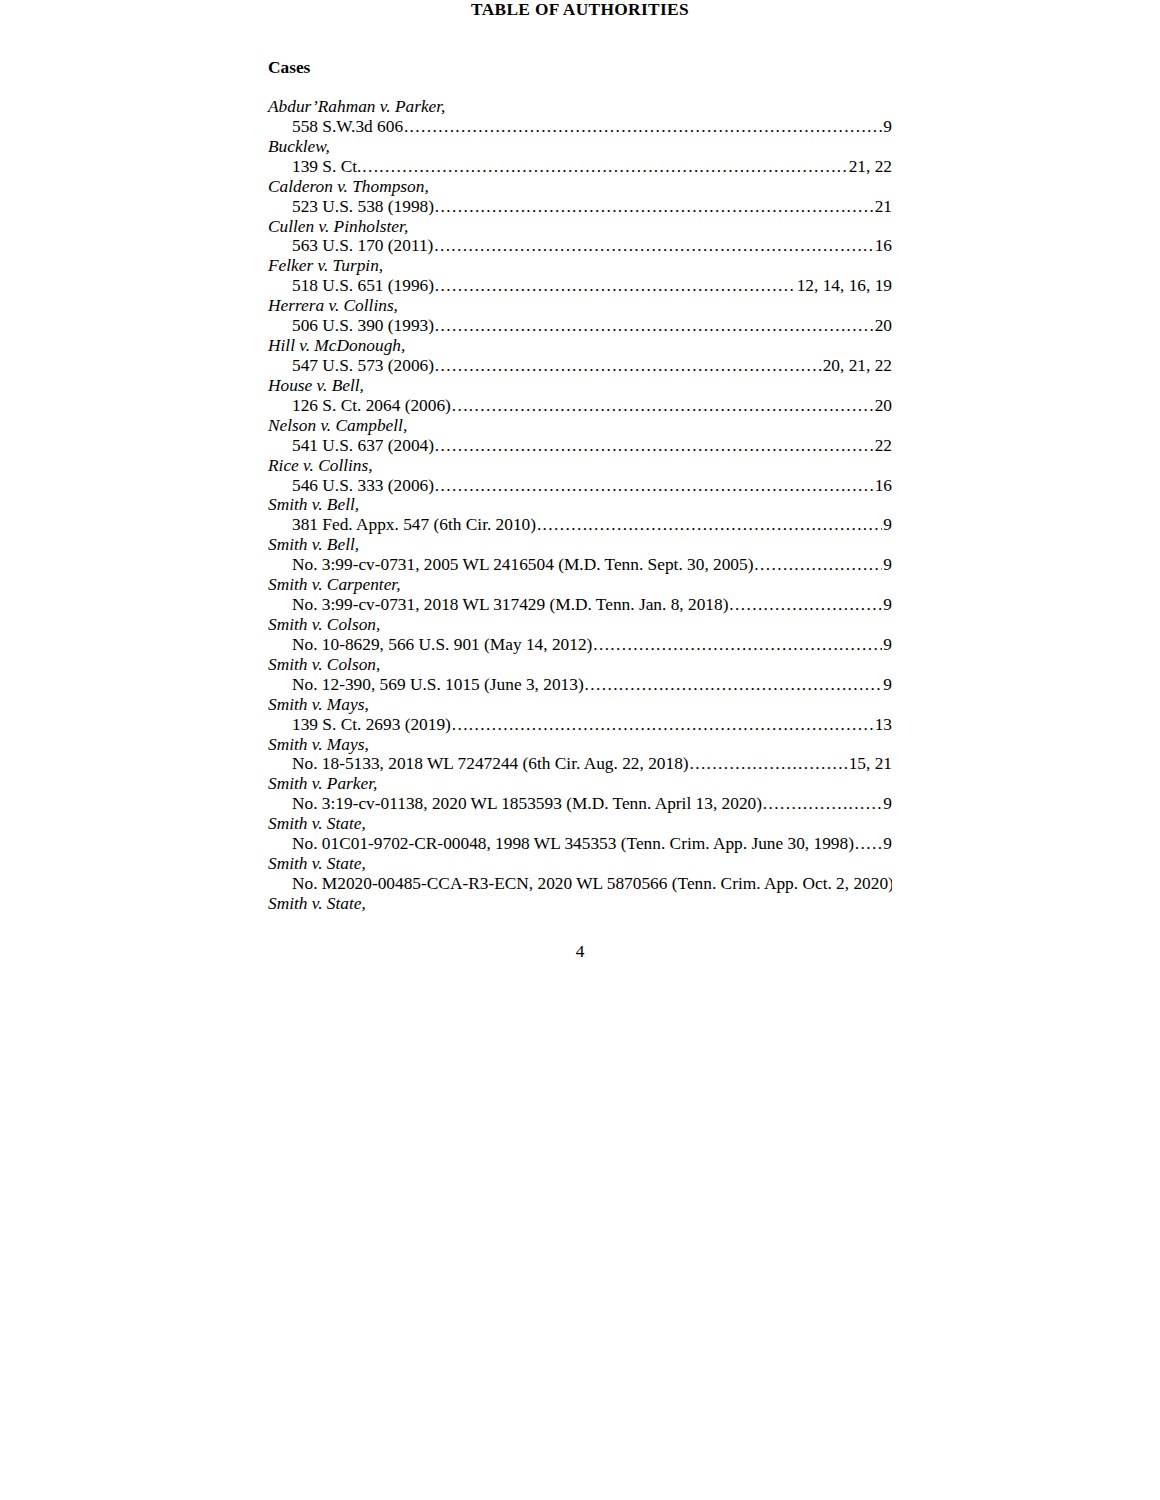TABLE OF AUTHORITIES
Cases
Abdur’Rahman v. Parker,
558 S.W.3d 606.......................................................................................................................... 9
Bucklew,
139 S. Ct...................................................................................................................... 21, 22
Calderon v. Thompson,
523 U.S. 538 (1998)................................................................................................................. 21
Cullen v. Pinholster,
563 U.S. 170 (2011)................................................................................................................. 16
Felker v. Turpin,
518 U.S. 651 (1996)................................................................................................. 12, 14, 16, 19
Herrera v. Collins,
506 U.S. 390 (1993)................................................................................................................. 20
Hill v. McDonough,
547 U.S. 573 (2006)..................................................................................................... 20, 21, 22
House v. Bell,
126 S. Ct. 2064 (2006)............................................................................................................. 20
Nelson v. Campbell,
541 U.S. 637 (2004)................................................................................................................. 22
Rice v. Collins,
546 U.S. 333 (2006)................................................................................................................. 16
Smith v. Bell,
381 Fed. Appx. 547 (6th Cir. 2010)............................................................................................. 9
Smith v. Bell,
No. 3:99-cv-0731, 2005 WL 2416504 (M.D. Tenn. Sept. 30, 2005)............................................ 9
Smith v. Carpenter,
No. 3:99-cv-0731, 2018 WL 317429 (M.D. Tenn. Jan. 8, 2018)................................................... 9
Smith v. Colson,
No. 10-8629, 566 U.S. 901 (May 14, 2012)................................................................................ 9
Smith v. Colson,
No. 12-390, 569 U.S. 1015 (June 3, 2013).................................................................................. 9
Smith v. Mays,
139 S. Ct. 2693 (2019)............................................................................................................. 13
Smith v. Mays,
No. 18-5133, 2018 WL 7247244 (6th Cir. Aug. 22, 2018).................................................... 15, 21
Smith v. Parker,
No. 3:19-cv-01138, 2020 WL 1853593 (M.D. Tenn. April 13, 2020).......................................... 9
Smith v. State,
No. 01C01-9702-CR-00048, 1998 WL 345353 (Tenn. Crim. App. June 30, 1998)...................... 9
Smith v. State,
No. M2020-00485-CCA-R3-ECN, 2020 WL 5870566 (Tenn. Crim. App. Oct. 2, 2020)............. 9
Smith v. State,
4